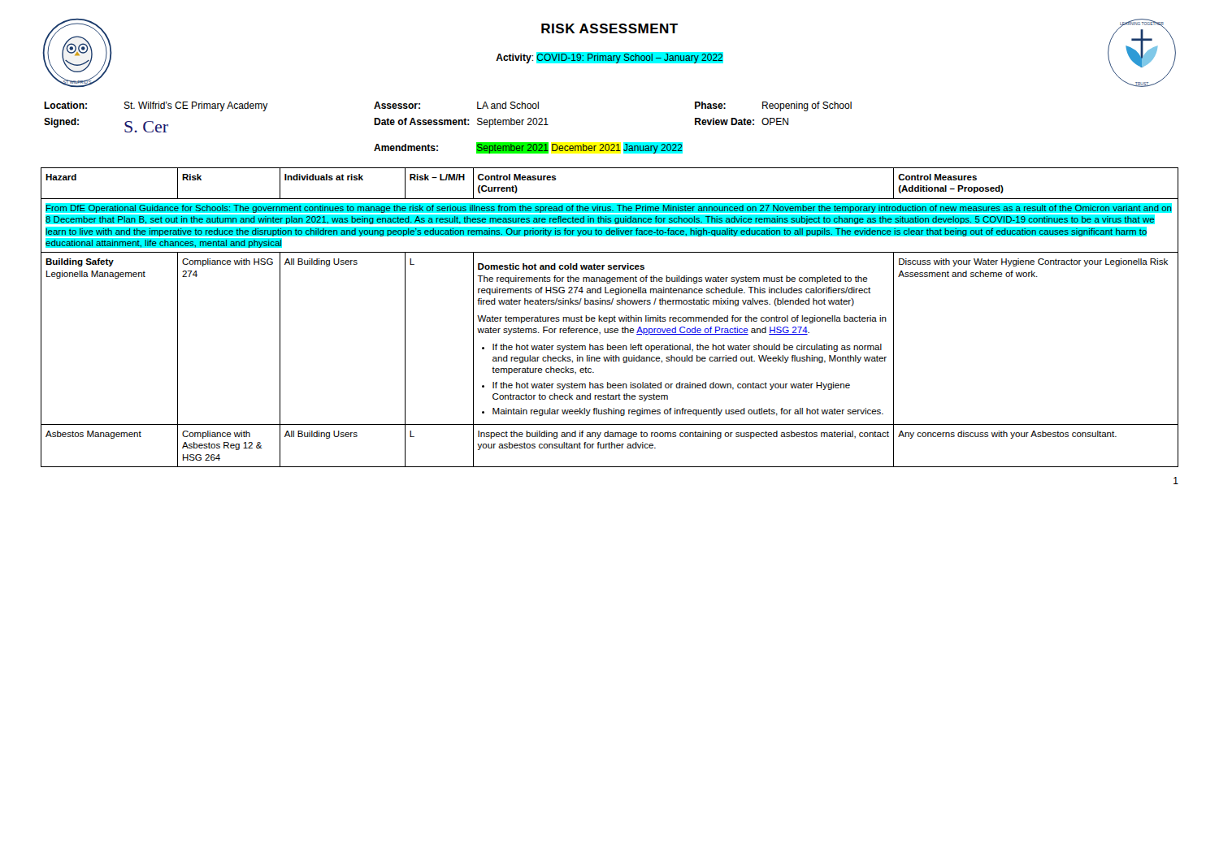ST WILFRID'S
RISK ASSESSMENT
Activity: COVID-19: Primary School – January 2022
LEARNING TOGETHER TRUST
| Location: | St. Wilfrid’s CE Primary Academy | Assessor: | LA and School | Phase: | Reopening of School |
| Signed: | S. Cer | Date of Assessment: | September 2021 | Review Date: | OPEN |
| | Amendments: | September 2021 December 2021 January 2022 |
| Hazard | Risk | Individuals at risk | Risk – L/M/H | Control Measures (Current) | Control Measures (Additional – Proposed) |
| --- | --- | --- | --- | --- | --- |
| From DfE Operational Guidance for Schools: The government continues to manage the risk of serious illness from the spread of the virus. The Prime Minister announced on 27 November the temporary introduction of new measures as a result of the Omicron variant and on 8 December that Plan B, set out in the autumn and winter plan 2021, was being enacted. As a result, these measures are reflected in this guidance for schools. This advice remains subject to change as the situation develops. 5 COVID-19 continues to be a virus that we learn to live with and the imperative to reduce the disruption to children and young people’s education remains. Our priority is for you to deliver face-to-face, high-quality education to all pupils. The evidence is clear that being out of education causes significant harm to educational attainment, life chances, mental and physical |
| Building Safety Legionella Management | Compliance with HSG 274 | All Building Users | L | Domestic hot and cold water services The requirements for the management of the buildings water system must be completed to the requirements of HSG 274 and Legionella maintenance schedule. This includes calorifiers/direct fired water heaters/sinks/ basins/ showers / thermostatic mixing valves. (blended hot water) Water temperatures must be kept within limits recommended for the control of legionella bacteria in water systems. For reference, use the Approved Code of Practice and HSG 274 . If the hot water system has been left operational, the hot water should be circulating as normal and regular checks, in line with guidance, should be carried out. Weekly flushing, Monthly water temperature checks, etc. If the hot water system has been isolated or drained down, contact your water Hygiene Contractor to check and restart the system Maintain regular weekly flushing regimes of infrequently used outlets, for all hot water services. | Discuss with your Water Hygiene Contractor your Legionella Risk Assessment and scheme of work. |
| Asbestos Management | Compliance with Asbestos Reg 12 & HSG 264 | All Building Users | L | Inspect the building and if any damage to rooms containing or suspected asbestos material, contact your asbestos consultant for further advice. | Any concerns discuss with your Asbestos consultant. |
1